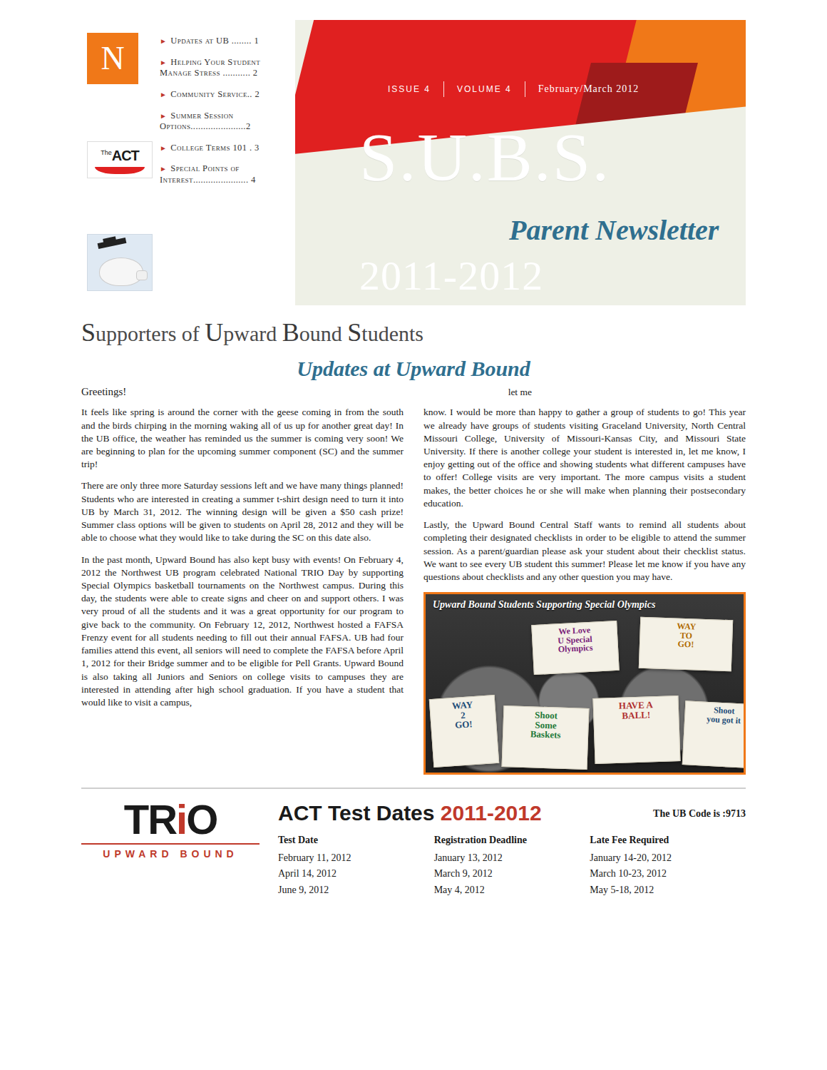N
►Updates at UB ........ 1
►Helping Your Student Manage Stress ........... 2
►Community Service.. 2
►Summer Session Options......................2
►College Terms 101 . 3
►Special Points of Interest...................... 4
The ACT
ISSUE 4 VOLUME 4 February/March 2012
S.U.B.S.
Parent Newsletter
2011-2012
Supporters of Upward Bound Students
Updates at Upward Bound
Greetings!
let me
It feels like spring is around the corner with the geese coming in from the south and the birds chirping in the morning waking all of us up for another great day! In the UB office, the weather has reminded us the summer is coming very soon! We are beginning to plan for the upcoming summer component (SC) and the summer trip!
There are only three more Saturday sessions left and we have many things planned! Students who are interested in creating a summer t-shirt design need to turn it into UB by March 31, 2012. The winning design will be given a $50 cash prize! Summer class options will be given to students on April 28, 2012 and they will be able to choose what they would like to take during the SC on this date also.
In the past month, Upward Bound has also kept busy with events! On February 4, 2012 the Northwest UB program celebrated National TRIO Day by supporting Special Olympics basketball tournaments on the Northwest campus. During this day, the students were able to create signs and cheer on and support others. I was very proud of all the students and it was a great opportunity for our program to give back to the community. On February 12, 2012, Northwest hosted a FAFSA Frenzy event for all students needing to fill out their annual FAFSA. UB had four families attend this event, all seniors will need to complete the FAFSA before April 1, 2012 for their Bridge summer and to be eligible for Pell Grants. Upward Bound is also taking all Juniors and Seniors on college visits to campuses they are interested in attending after high school graduation. If you have a student that would like to visit a campus,
know. I would be more than happy to gather a group of students to go! This year we already have groups of students visiting Graceland University, North Central Missouri College, University of Missouri-Kansas City, and Missouri State University. If there is another college your student is interested in, let me know, I enjoy getting out of the office and showing students what different campuses have to offer! College visits are very important. The more campus visits a student makes, the better choices he or she will make when planning their postsecondary education.
Lastly, the Upward Bound Central Staff wants to remind all students about completing their designated checklists in order to be eligible to attend the summer session. As a parent/guardian please ask your student about their checklist status. We want to see every UB student this summer! Please let me know if you have any questions about checklists and any other question you may have.
Upward Bound Students Supporting Special Olympics
WAY
2
GO!
Shoot
Some
Baskets
HAVE A
BALL!
Shoot
you got it
We Love
U Special
Olympics
WAY
TO
GO!
TRi O
UPWARD BOUND
The UB Code is :9713
ACT Test Dates 2011-2012
| Test Date | Registration Deadline | Late Fee Required |
| --- | --- | --- |
| February 11, 2012 | January 13, 2012 | January 14-20, 2012 |
| April 14, 2012 | March 9, 2012 | March 10-23, 2012 |
| June 9, 2012 | May 4, 2012 | May 5-18, 2012 |